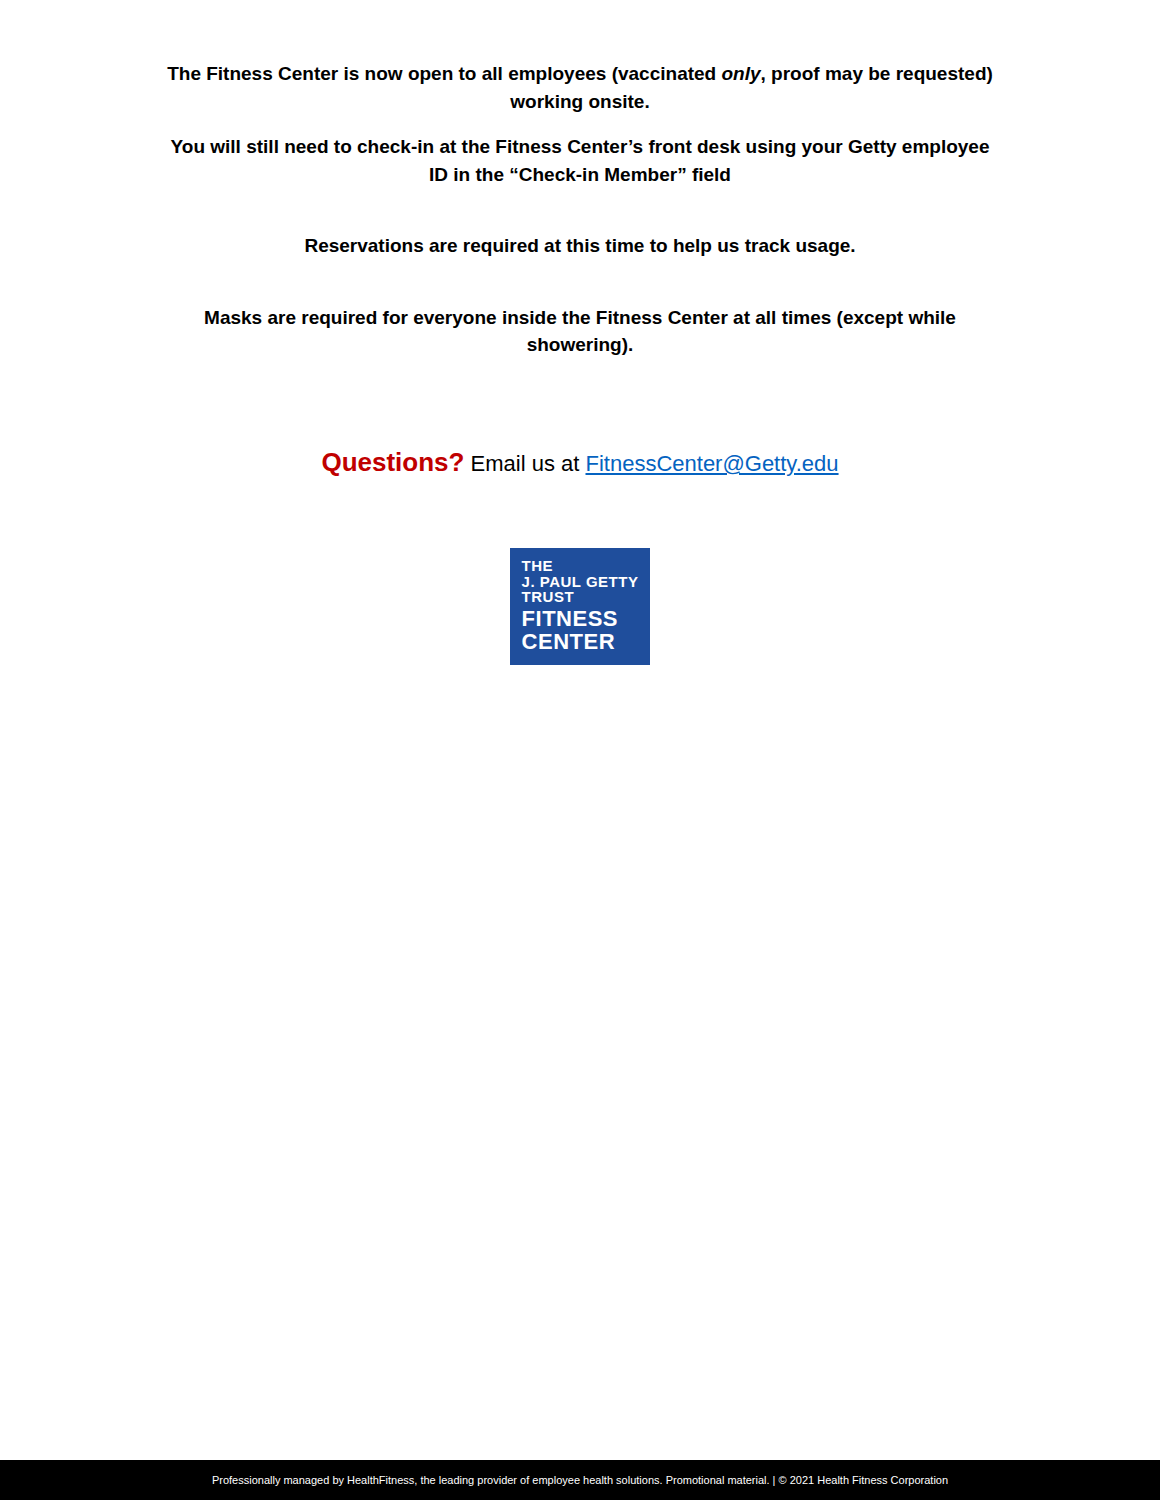The Fitness Center is now open to all employees (vaccinated only, proof may be requested) working onsite.
You will still need to check-in at the Fitness Center’s front desk using your Getty employee ID in the “Check-in Member” field
Reservations are required at this time to help us track usage.
Masks are required for everyone inside the Fitness Center at all times (except while showering).
Questions? Email us at FitnessCenter@Getty.edu
THE
J. PAUL GETTY
TRUST
FITNESS
CENTER
Professionally managed by HealthFitness, the leading provider of employee health solutions. Promotional material. | © 2021 Health Fitness Corporation